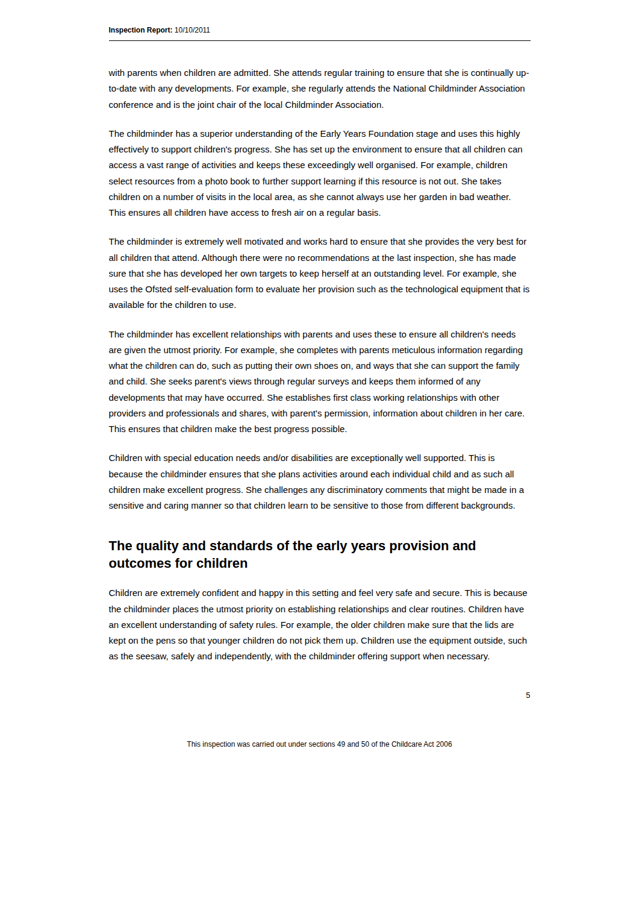Inspection Report: 10/10/2011
with parents when children are admitted. She attends regular training to ensure that she is continually up-to-date with any developments. For example, she regularly attends the National Childminder Association conference and is the joint chair of the local Childminder Association.
The childminder has a superior understanding of the Early Years Foundation stage and uses this highly effectively to support children's progress. She has set up the environment to ensure that all children can access a vast range of activities and keeps these exceedingly well organised. For example, children select resources from a photo book to further support learning if this resource is not out. She takes children on a number of visits in the local area, as she cannot always use her garden in bad weather. This ensures all children have access to fresh air on a regular basis.
The childminder is extremely well motivated and works hard to ensure that she provides the very best for all children that attend. Although there were no recommendations at the last inspection, she has made sure that she has developed her own targets to keep herself at an outstanding level. For example, she uses the Ofsted self-evaluation form to evaluate her provision such as the technological equipment that is available for the children to use.
The childminder has excellent relationships with parents and uses these to ensure all children's needs are given the utmost priority. For example, she completes with parents meticulous information regarding what the children can do, such as putting their own shoes on, and ways that she can support the family and child. She seeks parent's views through regular surveys and keeps them informed of any developments that may have occurred. She establishes first class working relationships with other providers and professionals and shares, with parent's permission, information about children in her care. This ensures that children make the best progress possible.
Children with special education needs and/or disabilities are exceptionally well supported. This is because the childminder ensures that she plans activities around each individual child and as such all children make excellent progress. She challenges any discriminatory comments that might be made in a sensitive and caring manner so that children learn to be sensitive to those from different backgrounds.
The quality and standards of the early years provision and outcomes for children
Children are extremely confident and happy in this setting and feel very safe and secure. This is because the childminder places the utmost priority on establishing relationships and clear routines. Children have an excellent understanding of safety rules. For example, the older children make sure that the lids are kept on the pens so that younger children do not pick them up. Children use the equipment outside, such as the seesaw, safely and independently, with the childminder offering support when necessary.
5
This inspection was carried out under sections 49 and 50 of the Childcare Act 2006